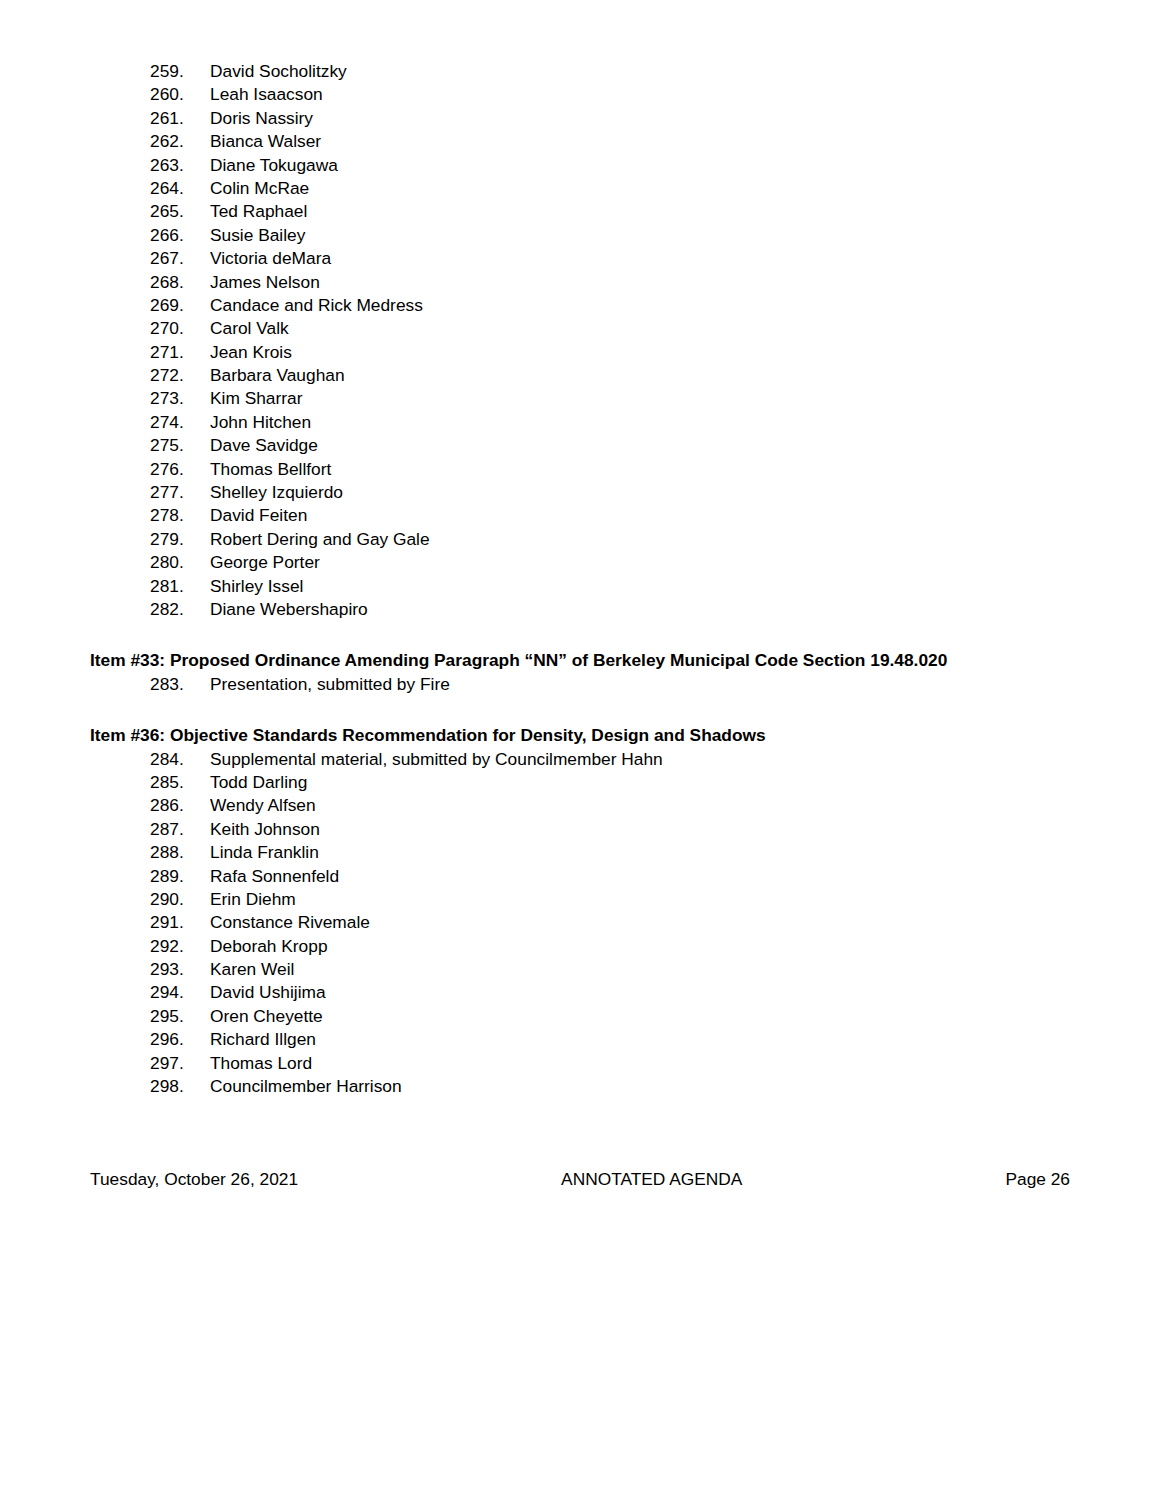259. David Socholitzky
260. Leah Isaacson
261. Doris Nassiry
262. Bianca Walser
263. Diane Tokugawa
264. Colin McRae
265. Ted Raphael
266. Susie Bailey
267. Victoria deMara
268. James Nelson
269. Candace and Rick Medress
270. Carol Valk
271. Jean Krois
272. Barbara Vaughan
273. Kim Sharrar
274. John Hitchen
275. Dave Savidge
276. Thomas Bellfort
277. Shelley Izquierdo
278. David Feiten
279. Robert Dering and Gay Gale
280. George Porter
281. Shirley Issel
282. Diane Webershapiro
Item #33: Proposed Ordinance Amending Paragraph “NN” of Berkeley Municipal Code Section 19.48.020
283. Presentation, submitted by Fire
Item #36: Objective Standards Recommendation for Density, Design and Shadows
284. Supplemental material, submitted by Councilmember Hahn
285. Todd Darling
286. Wendy Alfsen
287. Keith Johnson
288. Linda Franklin
289. Rafa Sonnenfeld
290. Erin Diehm
291. Constance Rivemale
292. Deborah Kropp
293. Karen Weil
294. David Ushijima
295. Oren Cheyette
296. Richard Illgen
297. Thomas Lord
298. Councilmember Harrison
Tuesday, October 26, 2021 ANNOTATED AGENDA Page 26